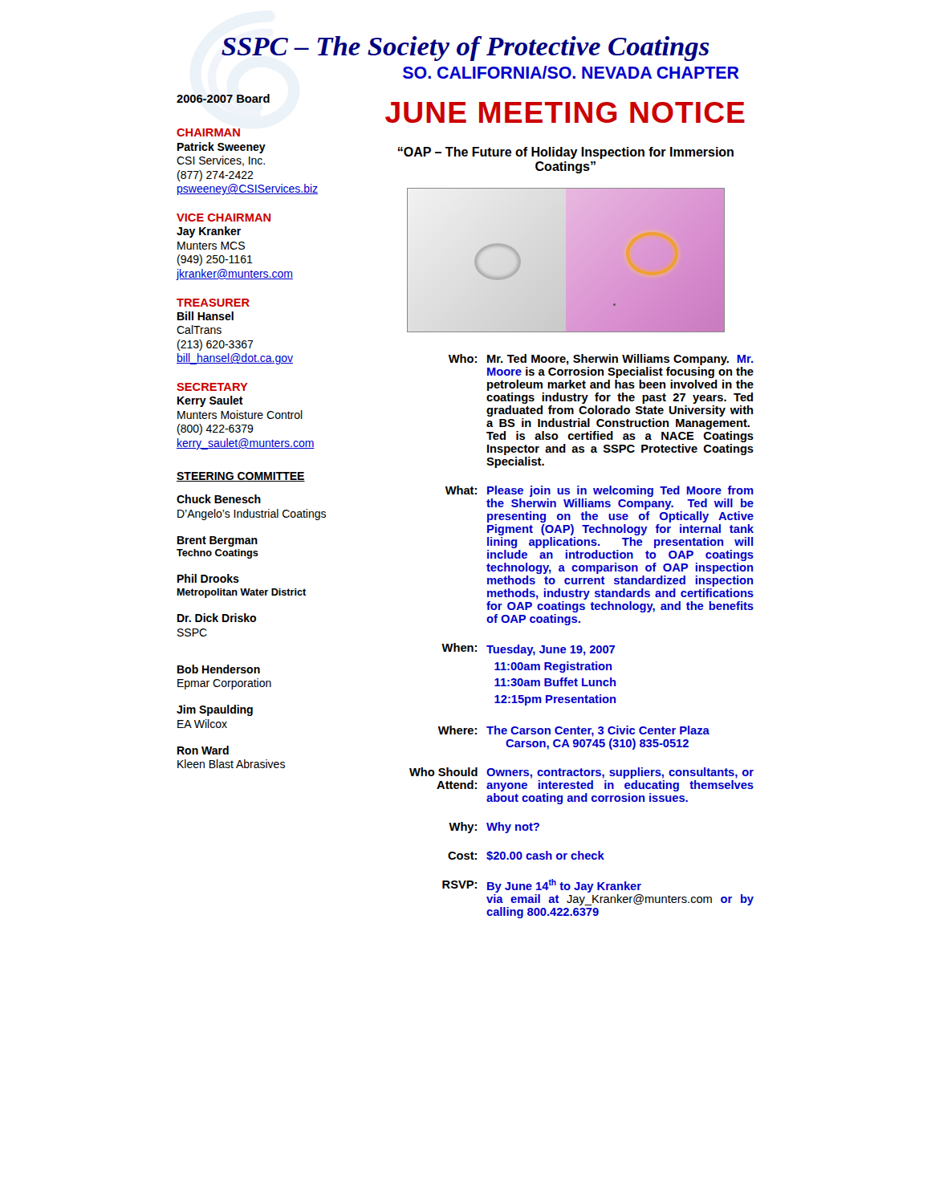SSPC – The Society of Protective Coatings
SO. CALIFORNIA/SO. NEVADA CHAPTER
2006-2007 Board
CHAIRMAN
Patrick Sweeney
CSI Services, Inc.
(877) 274-2422
psweeney@CSIServices.biz
VICE CHAIRMAN
Jay Kranker
Munters MCS
(949) 250-1161
jkranker@munters.com
TREASURER
Bill Hansel
CalTrans
(213) 620-3367
bill_hansel@dot.ca.gov
SECRETARY
Kerry Saulet
Munters Moisture Control
(800) 422-6379
kerry_saulet@munters.com
STEERING COMMITTEE
Chuck Benesch
D’Angelo’s Industrial Coatings
Brent Bergman
Techno Coatings
Phil Drooks
Metropolitan Water District
Dr. Dick Drisko
SSPC
Bob Henderson
Epmar Corporation
Jim Spaulding
EA Wilcox
Ron Ward
Kleen Blast Abrasives
JUNE MEETING NOTICE
“OAP – The Future of Holiday Inspection for Immersion Coatings”
| Who: | Mr. Ted Moore, Sherwin Williams Company. Mr. Moore is a Corrosion Specialist focusing on the petroleum market and has been involved in the coatings industry for the past 27 years. Ted graduated from Colorado State University with a BS in Industrial Construction Management. Ted is also certified as a NACE Coatings Inspector and as a SSPC Protective Coatings Specialist. |
| What: | Please join us in welcoming Ted Moore from the Sherwin Williams Company. Ted will be presenting on the use of Optically Active Pigment (OAP) Technology for internal tank lining applications. The presentation will include an introduction to OAP coatings technology, a comparison of OAP inspection methods to current standardized inspection methods, industry standards and certifications for OAP coatings technology, and the benefits of OAP coatings. |
| When: | Tuesday, June 19, 2007 11:00am Registration 11:30am Buffet Lunch 12:15pm Presentation |
| Where: | The Carson Center, 3 Civic Center Plaza Carson, CA 90745 (310) 835-0512 |
| Who Should Attend: | Owners, contractors, suppliers, consultants, or anyone interested in educating themselves about coating and corrosion issues. |
| Why: | Why not? |
| Cost: | $20.00 cash or check |
| RSVP: | By June 14 th to Jay Kranker via email at Jay_Kranker@munters.com or by calling 800.422.6379 |